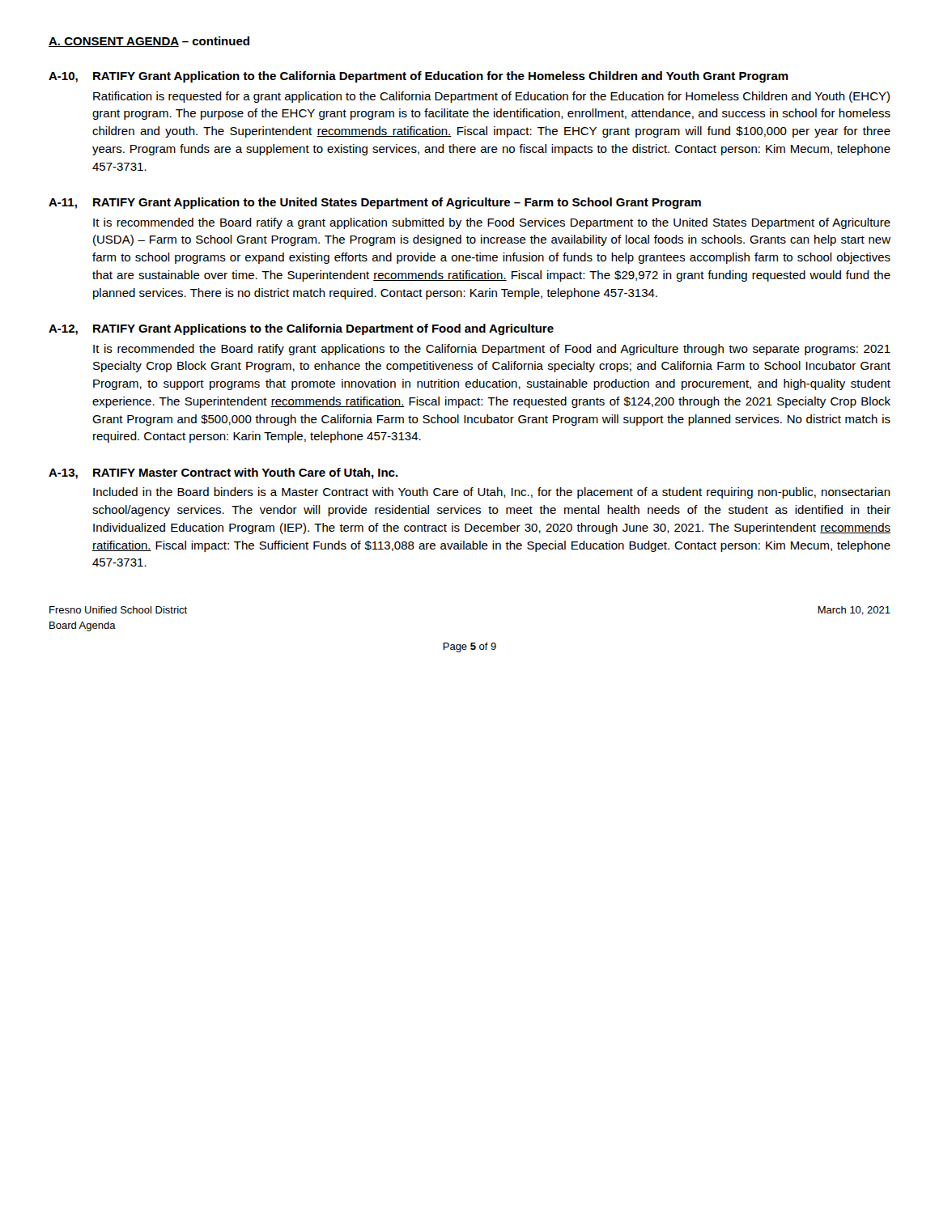A. CONSENT AGENDA – continued
A-10, RATIFY Grant Application to the California Department of Education for the Homeless Children and Youth Grant Program
Ratification is requested for a grant application to the California Department of Education for the Education for Homeless Children and Youth (EHCY) grant program. The purpose of the EHCY grant program is to facilitate the identification, enrollment, attendance, and success in school for homeless children and youth. The Superintendent recommends ratification. Fiscal impact: The EHCY grant program will fund $100,000 per year for three years. Program funds are a supplement to existing services, and there are no fiscal impacts to the district. Contact person: Kim Mecum, telephone 457-3731.
A-11, RATIFY Grant Application to the United States Department of Agriculture – Farm to School Grant Program
It is recommended the Board ratify a grant application submitted by the Food Services Department to the United States Department of Agriculture (USDA) – Farm to School Grant Program. The Program is designed to increase the availability of local foods in schools. Grants can help start new farm to school programs or expand existing efforts and provide a one-time infusion of funds to help grantees accomplish farm to school objectives that are sustainable over time. The Superintendent recommends ratification. Fiscal impact: The $29,972 in grant funding requested would fund the planned services. There is no district match required. Contact person: Karin Temple, telephone 457-3134.
A-12, RATIFY Grant Applications to the California Department of Food and Agriculture
It is recommended the Board ratify grant applications to the California Department of Food and Agriculture through two separate programs: 2021 Specialty Crop Block Grant Program, to enhance the competitiveness of California specialty crops; and California Farm to School Incubator Grant Program, to support programs that promote innovation in nutrition education, sustainable production and procurement, and high-quality student experience. The Superintendent recommends ratification. Fiscal impact: The requested grants of $124,200 through the 2021 Specialty Crop Block Grant Program and $500,000 through the California Farm to School Incubator Grant Program will support the planned services. No district match is required. Contact person: Karin Temple, telephone 457-3134.
A-13, RATIFY Master Contract with Youth Care of Utah, Inc.
Included in the Board binders is a Master Contract with Youth Care of Utah, Inc., for the placement of a student requiring non-public, nonsectarian school/agency services. The vendor will provide residential services to meet the mental health needs of the student as identified in their Individualized Education Program (IEP). The term of the contract is December 30, 2020 through June 30, 2021. The Superintendent recommends ratification. Fiscal impact: The Sufficient Funds of $113,088 are available in the Special Education Budget. Contact person: Kim Mecum, telephone 457-3731.
Fresno Unified School District
Board Agenda
March 10, 2021
Page 5 of 9